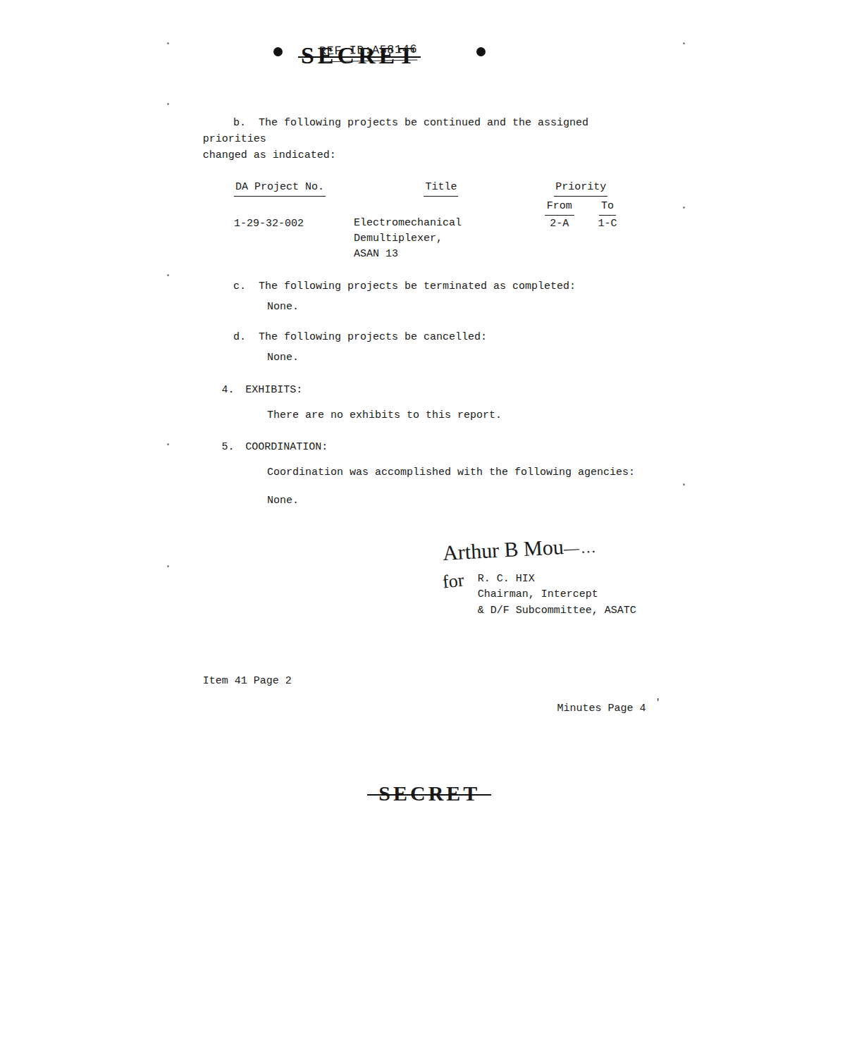SECRET
REF ID:A58146
b. The following projects be continued and the assigned priorities changed as indicated:
| DA Project No. | Title | Priority |
| --- | --- | --- |
| | | From | To |
| 1‑29‑32‑002 | Electromechanical Demultiplexer, ASAN 13 | 2‑A | 1‑C |
c. The following projects be terminated as completed:
None.
d. The following projects be cancelled:
None.
4. EXHIBITS:
There are no exhibits to this report.
5. COORDINATION:
Coordination was accomplished with the following agencies:
None.
Arthur B Mou—…
for R. C. HIX
Chairman, Intercept
& D/F Subcommittee, ASATC
Item 41 Page 2
Minutes Page 4'
SECRET